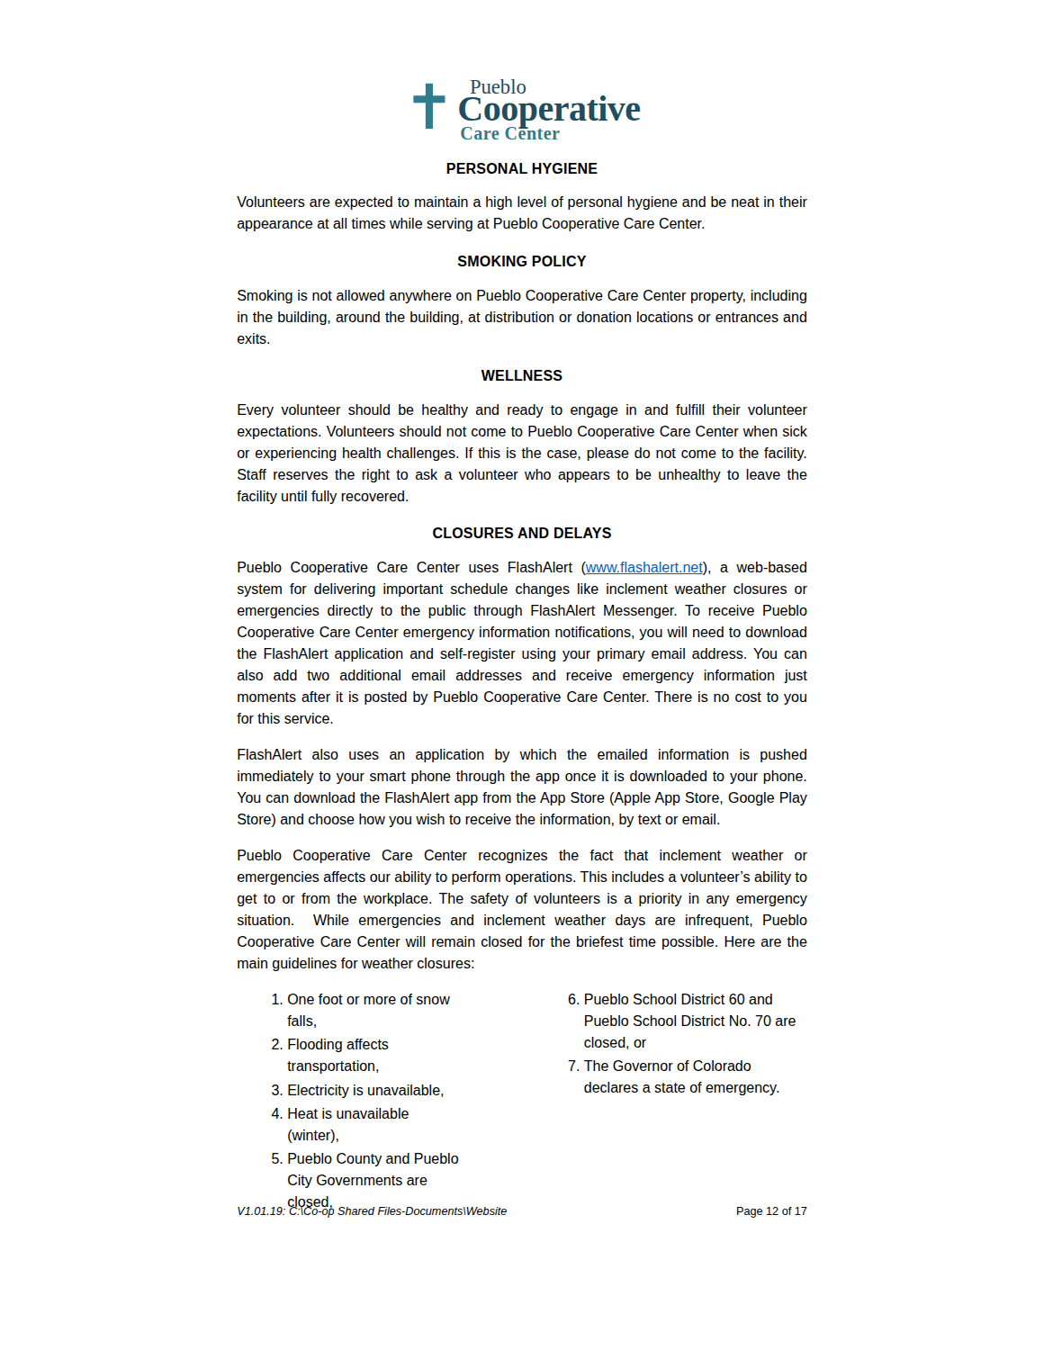✝ Pueblo Cooperative Care Center
Personal Hygiene
Volunteers are expected to maintain a high level of personal hygiene and be neat in their appearance at all times while serving at Pueblo Cooperative Care Center.
Smoking Policy
Smoking is not allowed anywhere on Pueblo Cooperative Care Center property, including in the building, around the building, at distribution or donation locations or entrances and exits.
Wellness
Every volunteer should be healthy and ready to engage in and fulfill their volunteer expectations. Volunteers should not come to Pueblo Cooperative Care Center when sick or experiencing health challenges. If this is the case, please do not come to the facility. Staff reserves the right to ask a volunteer who appears to be unhealthy to leave the facility until fully recovered.
Closures and Delays
Pueblo Cooperative Care Center uses FlashAlert (www.flashalert.net), a web-based system for delivering important schedule changes like inclement weather closures or emergencies directly to the public through FlashAlert Messenger. To receive Pueblo Cooperative Care Center emergency information notifications, you will need to download the FlashAlert application and self-register using your primary email address. You can also add two additional email addresses and receive emergency information just moments after it is posted by Pueblo Cooperative Care Center. There is no cost to you for this service.
FlashAlert also uses an application by which the emailed information is pushed immediately to your smart phone through the app once it is downloaded to your phone. You can download the FlashAlert app from the App Store (Apple App Store, Google Play Store) and choose how you wish to receive the information, by text or email.
Pueblo Cooperative Care Center recognizes the fact that inclement weather or emergencies affects our ability to perform operations. This includes a volunteer’s ability to get to or from the workplace. The safety of volunteers is a priority in any emergency situation. While emergencies and inclement weather days are infrequent, Pueblo Cooperative Care Center will remain closed for the briefest time possible. Here are the main guidelines for weather closures:
One foot or more of snow falls,
Flooding affects transportation,
Electricity is unavailable,
Heat is unavailable (winter),
Pueblo County and Pueblo City Governments are closed,
Pueblo School District 60 and Pueblo School District No. 70 are closed, or
The Governor of Colorado declares a state of emergency.
V1.01.19: C:\Co-op Shared Files-Documents\Website Page 12 of 17